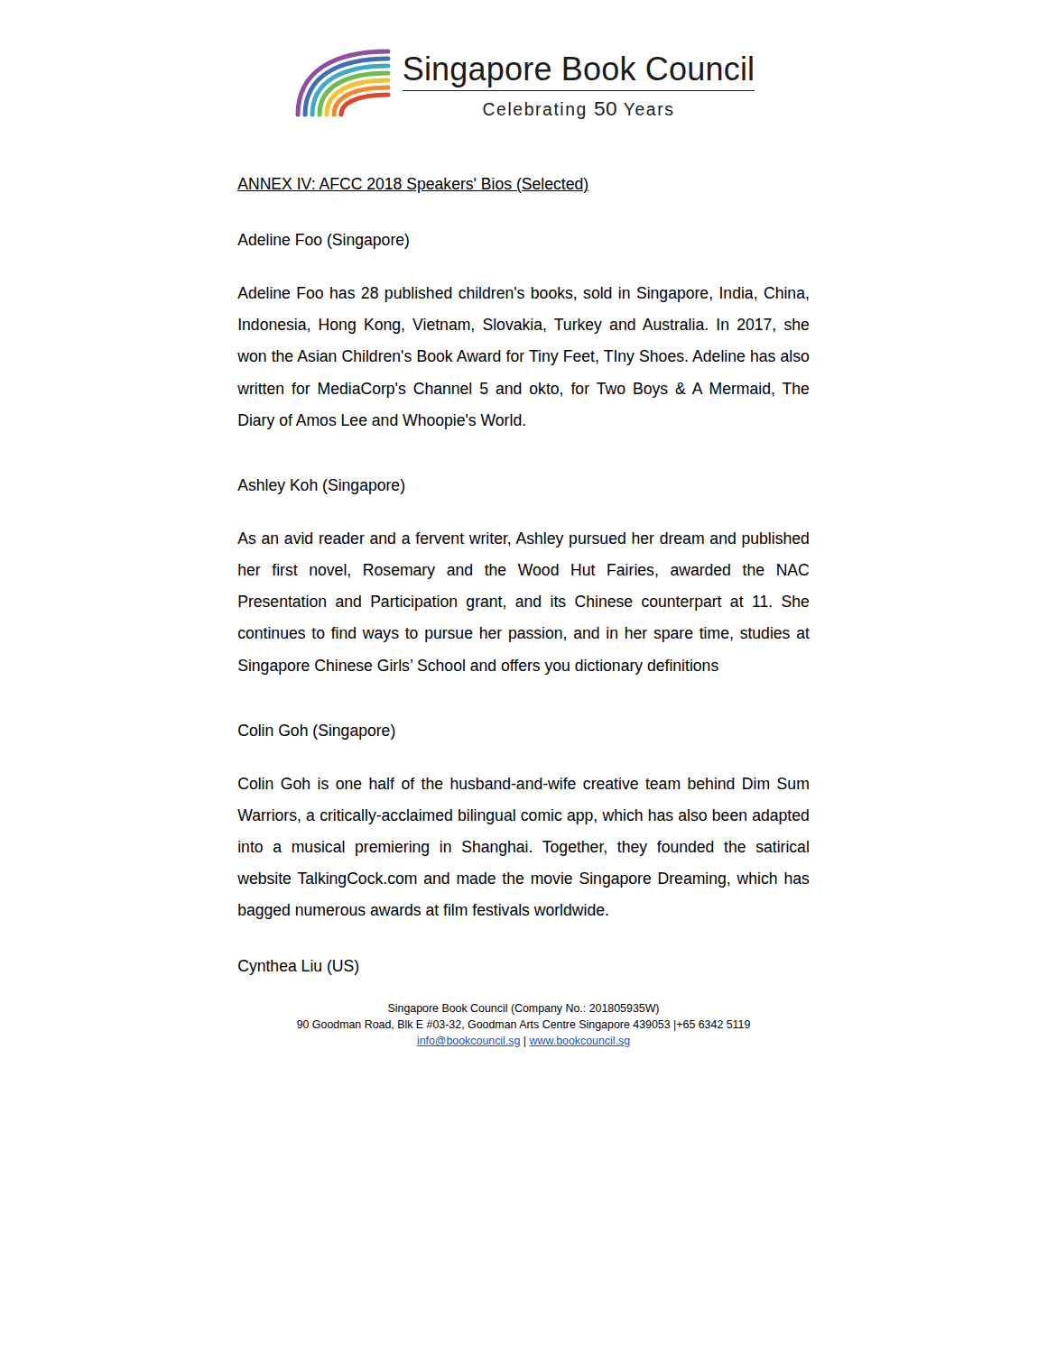Singapore Book Council
Celebrating 50 Years
ANNEX IV: AFCC 2018 Speakers' Bios (Selected)
Adeline Foo (Singapore)
Adeline Foo has 28 published children's books, sold in Singapore, India, China, Indonesia, Hong Kong, Vietnam, Slovakia, Turkey and Australia. In 2017, she won the Asian Children's Book Award for Tiny Feet, TIny Shoes. Adeline has also written for MediaCorp's Channel 5 and okto, for Two Boys & A Mermaid, The Diary of Amos Lee and Whoopie's World.
Ashley Koh (Singapore)
As an avid reader and a fervent writer, Ashley pursued her dream and published her first novel, Rosemary and the Wood Hut Fairies, awarded the NAC Presentation and Participation grant, and its Chinese counterpart at 11. She continues to find ways to pursue her passion, and in her spare time, studies at Singapore Chinese Girls’ School and offers you dictionary definitions
Colin Goh (Singapore)
Colin Goh is one half of the husband-and-wife creative team behind Dim Sum Warriors, a critically-acclaimed bilingual comic app, which has also been adapted into a musical premiering in Shanghai. Together, they founded the satirical website TalkingCock.com and made the movie Singapore Dreaming, which has bagged numerous awards at film festivals worldwide.
Cynthea Liu (US)
Singapore Book Council (Company No.: 201805935W)
90 Goodman Road, Blk E #03-32, Goodman Arts Centre Singapore 439053 |+65 6342 5119
info@bookcouncil.sg | www.bookcouncil.sg